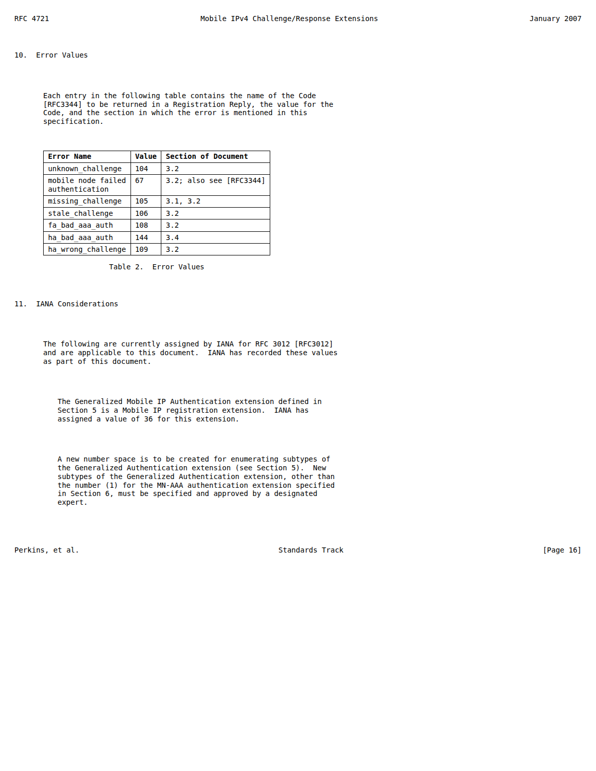RFC 4721 Mobile IPv4 Challenge/Response Extensions January 2007
10. Error Values
Each entry in the following table contains the name of the Code [RFC3344] to be returned in a Registration Reply, the value for the Code, and the section in which the error is mentioned in this specification.
Table 2. Error Values
| Error Name | Value | Section of Document |
| --- | --- | --- |
| unknown_challenge | 104 | 3.2 |
| mobile node failed authentication | 67 | 3.2; also see [RFC3344] |
| missing_challenge | 105 | 3.1, 3.2 |
| stale_challenge | 106 | 3.2 |
| fa_bad_aaa_auth | 108 | 3.2 |
| ha_bad_aaa_auth | 144 | 3.4 |
| ha_wrong_challenge | 109 | 3.2 |
11. IANA Considerations
The following are currently assigned by IANA for RFC 3012 [RFC3012] and are applicable to this document. IANA has recorded these values as part of this document.
The Generalized Mobile IP Authentication extension defined in Section 5 is a Mobile IP registration extension. IANA has assigned a value of 36 for this extension.
A new number space is to be created for enumerating subtypes of the Generalized Authentication extension (see Section 5). New subtypes of the Generalized Authentication extension, other than the number (1) for the MN-AAA authentication extension specified in Section 6, must be specified and approved by a designated expert.
Perkins, et al. Standards Track[Page 16]